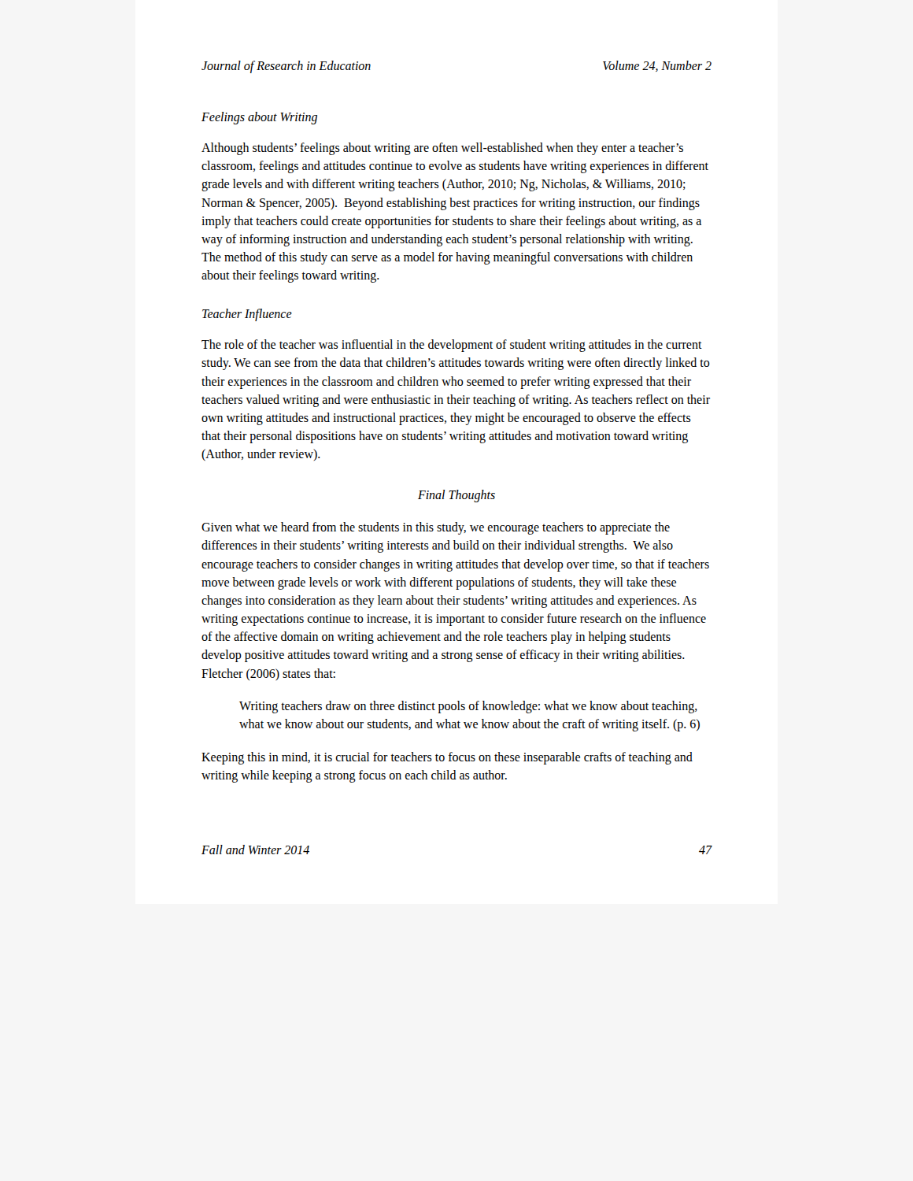Journal of Research in Education Volume 24, Number 2
Feelings about Writing
Although students’ feelings about writing are often well-established when they enter a teacher’s classroom, feelings and attitudes continue to evolve as students have writing experiences in different grade levels and with different writing teachers (Author, 2010; Ng, Nicholas, & Williams, 2010; Norman & Spencer, 2005). Beyond establishing best practices for writing instruction, our findings imply that teachers could create opportunities for students to share their feelings about writing, as a way of informing instruction and understanding each student’s personal relationship with writing. The method of this study can serve as a model for having meaningful conversations with children about their feelings toward writing.
Teacher Influence
The role of the teacher was influential in the development of student writing attitudes in the current study. We can see from the data that children’s attitudes towards writing were often directly linked to their experiences in the classroom and children who seemed to prefer writing expressed that their teachers valued writing and were enthusiastic in their teaching of writing. As teachers reflect on their own writing attitudes and instructional practices, they might be encouraged to observe the effects that their personal dispositions have on students’ writing attitudes and motivation toward writing (Author, under review).
Final Thoughts
Given what we heard from the students in this study, we encourage teachers to appreciate the differences in their students’ writing interests and build on their individual strengths. We also encourage teachers to consider changes in writing attitudes that develop over time, so that if teachers move between grade levels or work with different populations of students, they will take these changes into consideration as they learn about their students’ writing attitudes and experiences. As writing expectations continue to increase, it is important to consider future research on the influence of the affective domain on writing achievement and the role teachers play in helping students develop positive attitudes toward writing and a strong sense of efficacy in their writing abilities. Fletcher (2006) states that:
Writing teachers draw on three distinct pools of knowledge: what we know about teaching, what we know about our students, and what we know about the craft of writing itself. (p. 6)
Keeping this in mind, it is crucial for teachers to focus on these inseparable crafts of teaching and writing while keeping a strong focus on each child as author.
Fall and Winter 2014 47